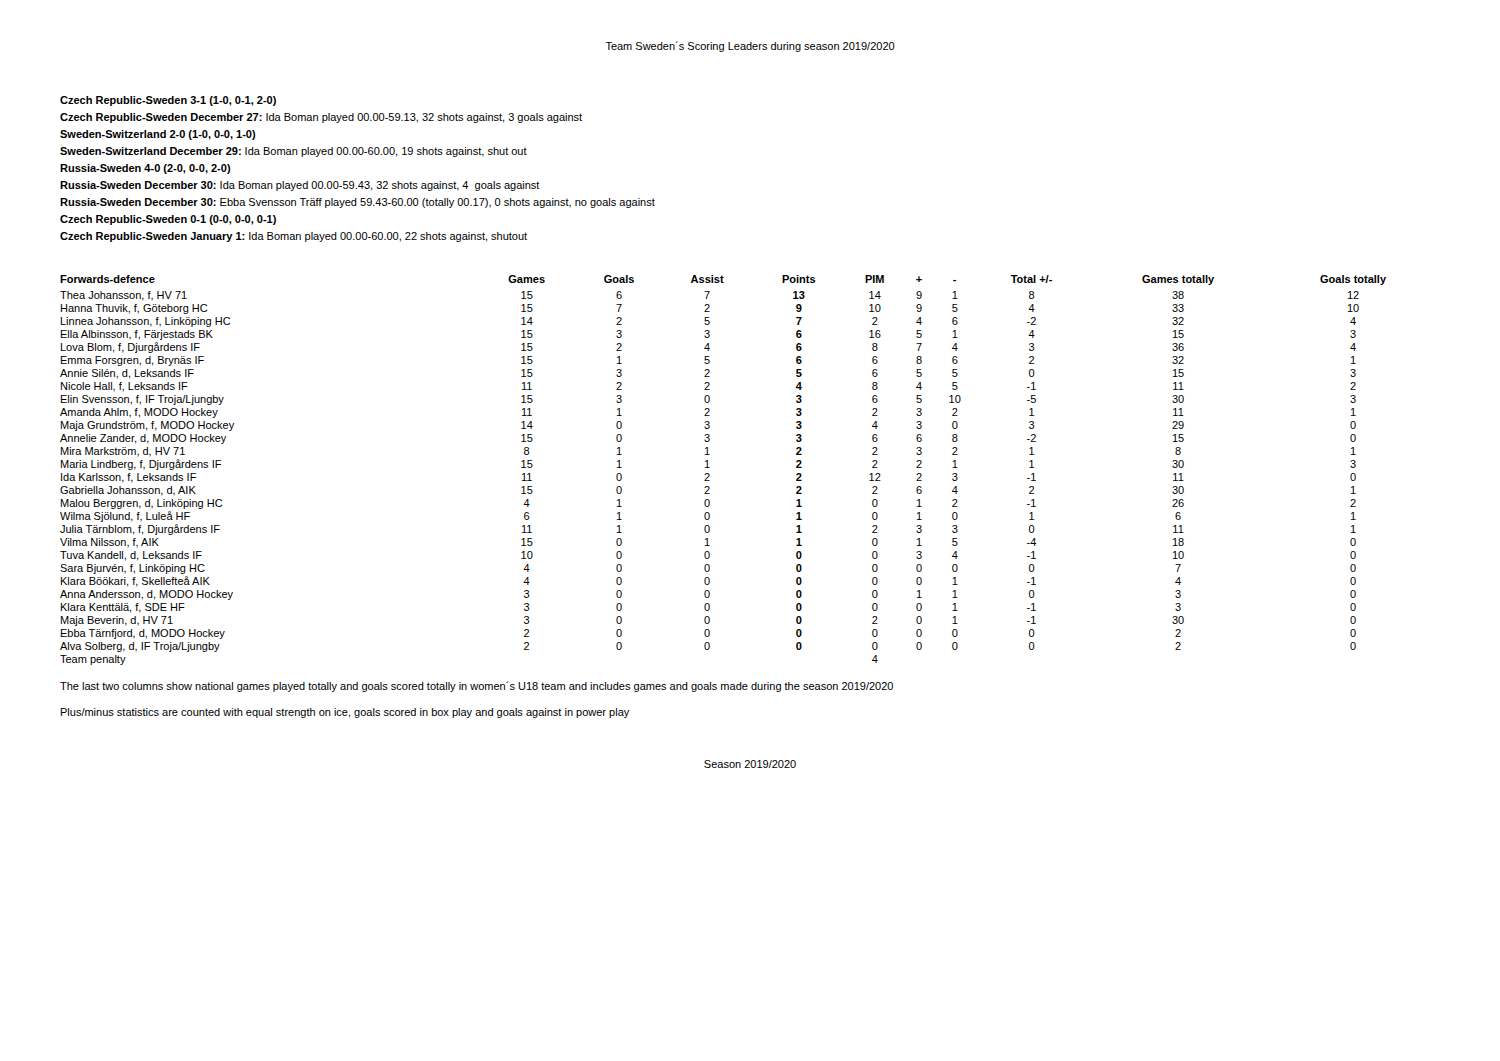Team Sweden´s Scoring Leaders during season 2019/2020
Czech Republic-Sweden 3-1 (1-0, 0-1, 2-0)
Czech Republic-Sweden December 27: Ida Boman played 00.00-59.13, 32 shots against, 3 goals against
Sweden-Switzerland 2-0 (1-0, 0-0, 1-0)
Sweden-Switzerland December 29: Ida Boman played 00.00-60.00, 19 shots against, shut out
Russia-Sweden 4-0 (2-0, 0-0, 2-0)
Russia-Sweden December 30: Ida Boman played 00.00-59.43, 32 shots against, 4 goals against
Russia-Sweden December 30: Ebba Svensson Träff played 59.43-60.00 (totally 00.17), 0 shots against, no goals against
Czech Republic-Sweden 0-1 (0-0, 0-0, 0-1)
Czech Republic-Sweden January 1: Ida Boman played 00.00-60.00, 22 shots against, shutout
| Forwards-defence | Games | Goals | Assist | Points | PIM | + | - | Total +/- | Games totally | Goals totally |
| --- | --- | --- | --- | --- | --- | --- | --- | --- | --- | --- |
| Thea Johansson, f, HV 71 | 15 | 6 | 7 | 13 | 14 | 9 | 1 | 8 | 38 | 12 |
| Hanna Thuvik, f, Göteborg HC | 15 | 7 | 2 | 9 | 10 | 9 | 5 | 4 | 33 | 10 |
| Linnea Johansson, f, Linköping HC | 14 | 2 | 5 | 7 | 2 | 4 | 6 | -2 | 32 | 4 |
| Ella Albinsson, f, Färjestads BK | 15 | 3 | 3 | 6 | 16 | 5 | 1 | 4 | 15 | 3 |
| Lova Blom, f, Djurgårdens IF | 15 | 2 | 4 | 6 | 8 | 7 | 4 | 3 | 36 | 4 |
| Emma Forsgren, d, Brynäs IF | 15 | 1 | 5 | 6 | 6 | 8 | 6 | 2 | 32 | 1 |
| Annie Silén, d, Leksands IF | 15 | 3 | 2 | 5 | 6 | 5 | 5 | 0 | 15 | 3 |
| Nicole Hall, f, Leksands IF | 11 | 2 | 2 | 4 | 8 | 4 | 5 | -1 | 11 | 2 |
| Elin Svensson, f, IF Troja/Ljungby | 15 | 3 | 0 | 3 | 6 | 5 | 10 | -5 | 30 | 3 |
| Amanda Ahlm, f, MODO Hockey | 11 | 1 | 2 | 3 | 2 | 3 | 2 | 1 | 11 | 1 |
| Maja Grundström, f, MODO Hockey | 14 | 0 | 3 | 3 | 4 | 3 | 0 | 3 | 29 | 0 |
| Annelie Zander, d, MODO Hockey | 15 | 0 | 3 | 3 | 6 | 6 | 8 | -2 | 15 | 0 |
| Mira Markström, d, HV 71 | 8 | 1 | 1 | 2 | 2 | 3 | 2 | 1 | 8 | 1 |
| Maria Lindberg, f, Djurgårdens IF | 15 | 1 | 1 | 2 | 2 | 2 | 1 | 1 | 30 | 3 |
| Ida Karlsson, f, Leksands IF | 11 | 0 | 2 | 2 | 12 | 2 | 3 | -1 | 11 | 0 |
| Gabriella Johansson, d, AIK | 15 | 0 | 2 | 2 | 2 | 6 | 4 | 2 | 30 | 1 |
| Malou Berggren, d, Linköping HC | 4 | 1 | 0 | 1 | 0 | 1 | 2 | -1 | 26 | 2 |
| Wilma Sjölund, f, Luleå HF | 6 | 1 | 0 | 1 | 0 | 1 | 0 | 1 | 6 | 1 |
| Julia Tärnblom, f, Djurgårdens IF | 11 | 1 | 0 | 1 | 2 | 3 | 3 | 0 | 11 | 1 |
| Vilma Nilsson, f, AIK | 15 | 0 | 1 | 1 | 0 | 1 | 5 | -4 | 18 | 0 |
| Tuva Kandell, d, Leksands IF | 10 | 0 | 0 | 0 | 0 | 3 | 4 | -1 | 10 | 0 |
| Sara Bjurvén, f, Linköping HC | 4 | 0 | 0 | 0 | 0 | 0 | 0 | 0 | 7 | 0 |
| Klara Böökari, f, Skellefteå AIK | 4 | 0 | 0 | 0 | 0 | 0 | 1 | -1 | 4 | 0 |
| Anna Andersson, d, MODO Hockey | 3 | 0 | 0 | 0 | 0 | 1 | 1 | 0 | 3 | 0 |
| Klara Kenttälä, f, SDE HF | 3 | 0 | 0 | 0 | 0 | 0 | 1 | -1 | 3 | 0 |
| Maja Beverin, d, HV 71 | 3 | 0 | 0 | 0 | 2 | 0 | 1 | -1 | 30 | 0 |
| Ebba Tärnfjord, d, MODO Hockey | 2 | 0 | 0 | 0 | 0 | 0 | 0 | 0 | 2 | 0 |
| Alva Solberg, d, IF Troja/Ljungby | 2 | 0 | 0 | 0 | 0 | 0 | 0 | 0 | 2 | 0 |
| Team penalty | | | | | 4 | | | | | |
The last two columns show national games played totally and goals scored totally in women´s U18 team and includes games and goals made during the season 2019/2020
Plus/minus statistics are counted with equal strength on ice, goals scored in box play and goals against in power play
Season 2019/2020